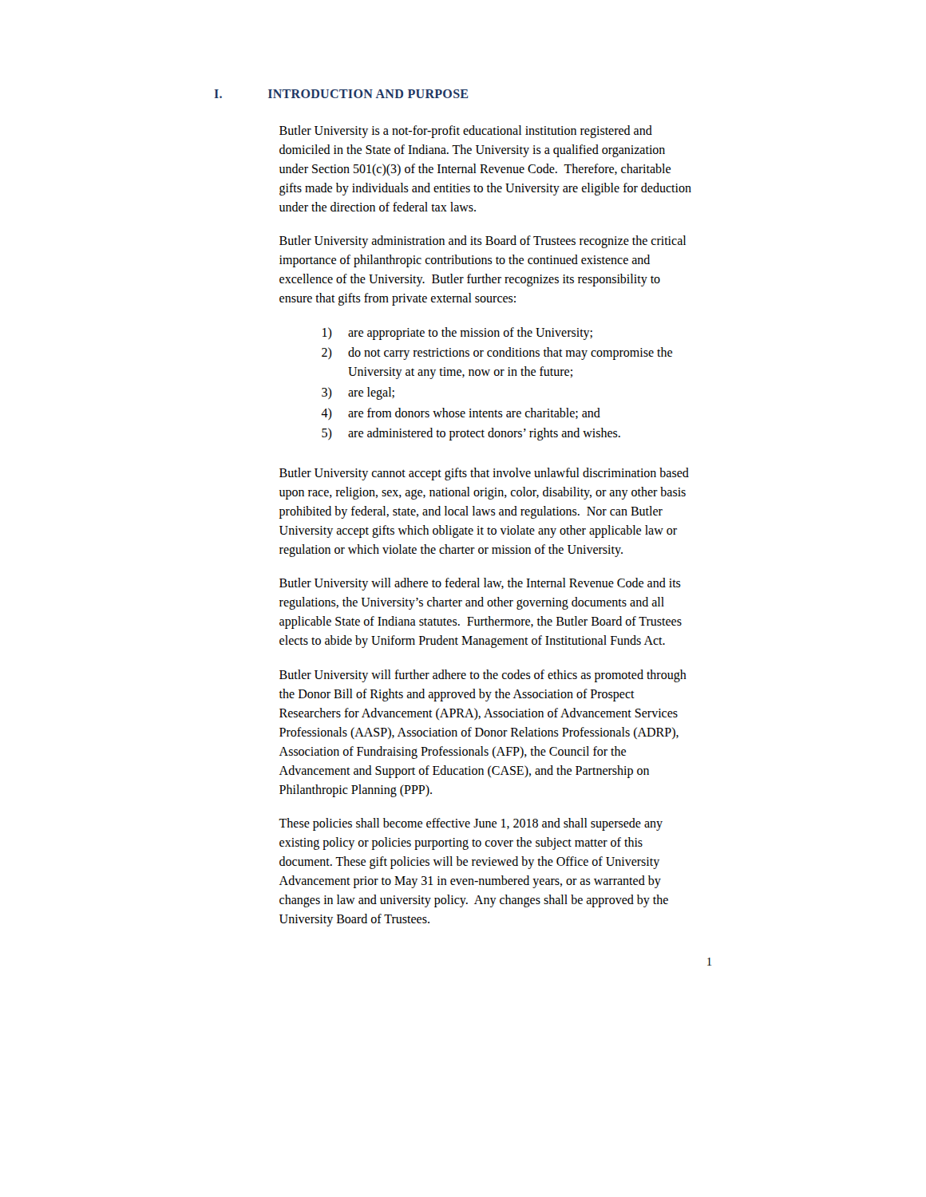I. INTRODUCTION AND PURPOSE
Butler University is a not-for-profit educational institution registered and domiciled in the State of Indiana. The University is a qualified organization under Section 501(c)(3) of the Internal Revenue Code. Therefore, charitable gifts made by individuals and entities to the University are eligible for deduction under the direction of federal tax laws.
Butler University administration and its Board of Trustees recognize the critical importance of philanthropic contributions to the continued existence and excellence of the University. Butler further recognizes its responsibility to ensure that gifts from private external sources:
are appropriate to the mission of the University;
do not carry restrictions or conditions that may compromise the University at any time, now or in the future;
are legal;
are from donors whose intents are charitable; and
are administered to protect donors’ rights and wishes.
Butler University cannot accept gifts that involve unlawful discrimination based upon race, religion, sex, age, national origin, color, disability, or any other basis prohibited by federal, state, and local laws and regulations. Nor can Butler University accept gifts which obligate it to violate any other applicable law or regulation or which violate the charter or mission of the University.
Butler University will adhere to federal law, the Internal Revenue Code and its regulations, the University’s charter and other governing documents and all applicable State of Indiana statutes. Furthermore, the Butler Board of Trustees elects to abide by Uniform Prudent Management of Institutional Funds Act.
Butler University will further adhere to the codes of ethics as promoted through the Donor Bill of Rights and approved by the Association of Prospect Researchers for Advancement (APRA), Association of Advancement Services Professionals (AASP), Association of Donor Relations Professionals (ADRP), Association of Fundraising Professionals (AFP), the Council for the Advancement and Support of Education (CASE), and the Partnership on Philanthropic Planning (PPP).
These policies shall become effective June 1, 2018 and shall supersede any existing policy or policies purporting to cover the subject matter of this document. These gift policies will be reviewed by the Office of University Advancement prior to May 31 in even-numbered years, or as warranted by changes in law and university policy. Any changes shall be approved by the University Board of Trustees.
1